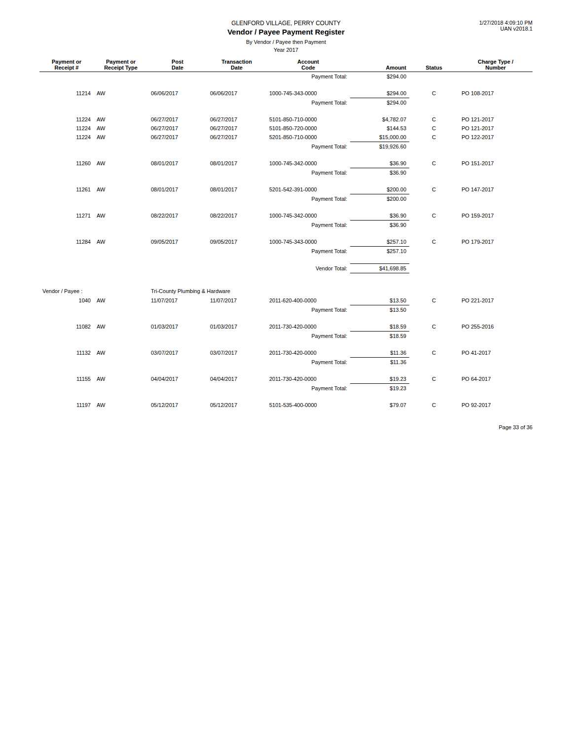GLENFORD VILLAGE, PERRY COUNTY
Vendor / Payee Payment Register
1/27/2018 4:09:10 PM
UAN v2018.1
By Vendor / Payee then Payment
Year 2017
| Payment or Receipt # | Payment or Receipt Type | Post Date | Transaction Date | Account Code | Amount | Status | Charge Type / Number |
| --- | --- | --- | --- | --- | --- | --- | --- |
| | | | | Payment Total: | $294.00 | | |
| 11214 | AW | 06/06/2017 | 06/06/2017 | 1000-745-343-0000 | $294.00 | C | PO 108-2017 |
| | | | | Payment Total: | $294.00 | | |
| 11224 | AW | 06/27/2017 | 06/27/2017 | 5101-850-710-0000 | $4,782.07 | C | PO 121-2017 |
| 11224 | AW | 06/27/2017 | 06/27/2017 | 5101-850-720-0000 | $144.53 | C | PO 121-2017 |
| 11224 | AW | 06/27/2017 | 06/27/2017 | 5201-850-710-0000 | $15,000.00 | C | PO 122-2017 |
| | | | | Payment Total: | $19,926.60 | | |
| 11260 | AW | 08/01/2017 | 08/01/2017 | 1000-745-342-0000 | $36.90 | C | PO 151-2017 |
| | | | | Payment Total: | $36.90 | | |
| 11261 | AW | 08/01/2017 | 08/01/2017 | 5201-542-391-0000 | $200.00 | C | PO 147-2017 |
| | | | | Payment Total: | $200.00 | | |
| 11271 | AW | 08/22/2017 | 08/22/2017 | 1000-745-342-0000 | $36.90 | C | PO 159-2017 |
| | | | | Payment Total: | $36.90 | | |
| 11284 | AW | 09/05/2017 | 09/05/2017 | 1000-745-343-0000 | $257.10 | C | PO 179-2017 |
| | | | | Payment Total: | $257.10 | | |
| | | | | Vendor Total: | $41,698.85 | | |
| Vendor / Payee : | Tri-County Plumbing & Hardware |
| 1040 | AW | 11/07/2017 | 11/07/2017 | 2011-620-400-0000 | $13.50 | C | PO 221-2017 |
| | | | | Payment Total: | $13.50 | | |
| 11082 | AW | 01/03/2017 | 01/03/2017 | 2011-730-420-0000 | $18.59 | C | PO 255-2016 |
| | | | | Payment Total: | $18.59 | | |
| 11132 | AW | 03/07/2017 | 03/07/2017 | 2011-730-420-0000 | $11.36 | C | PO 41-2017 |
| | | | | Payment Total: | $11.36 | | |
| 11155 | AW | 04/04/2017 | 04/04/2017 | 2011-730-420-0000 | $19.23 | C | PO 64-2017 |
| | | | | Payment Total: | $19.23 | | |
| 11197 | AW | 05/12/2017 | 05/12/2017 | 5101-535-400-0000 | $79.07 | C | PO 92-2017 |
Page 33 of 36